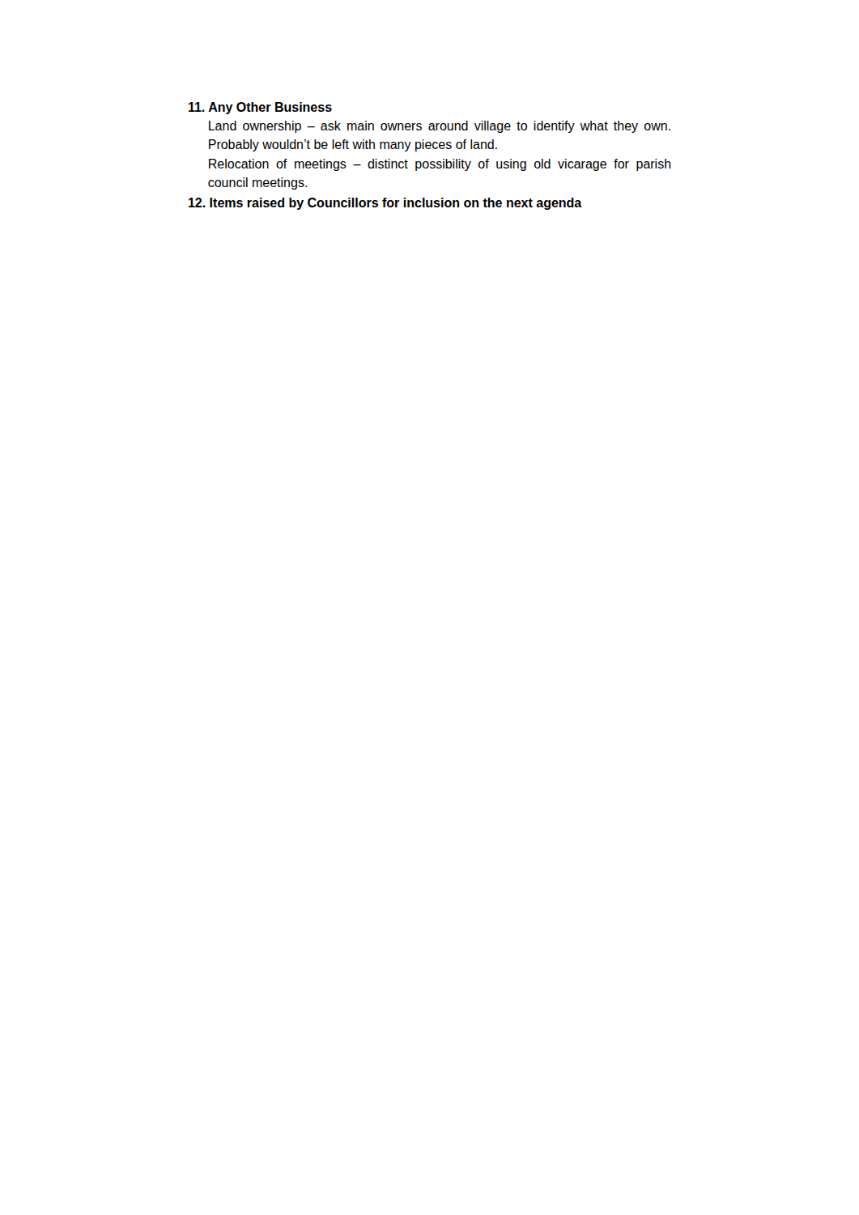11. Any Other Business
Land ownership – ask main owners around village to identify what they own. Probably wouldn’t be left with many pieces of land.
Relocation of meetings – distinct possibility of using old vicarage for parish council meetings.
12. Items raised by Councillors for inclusion on the next agenda